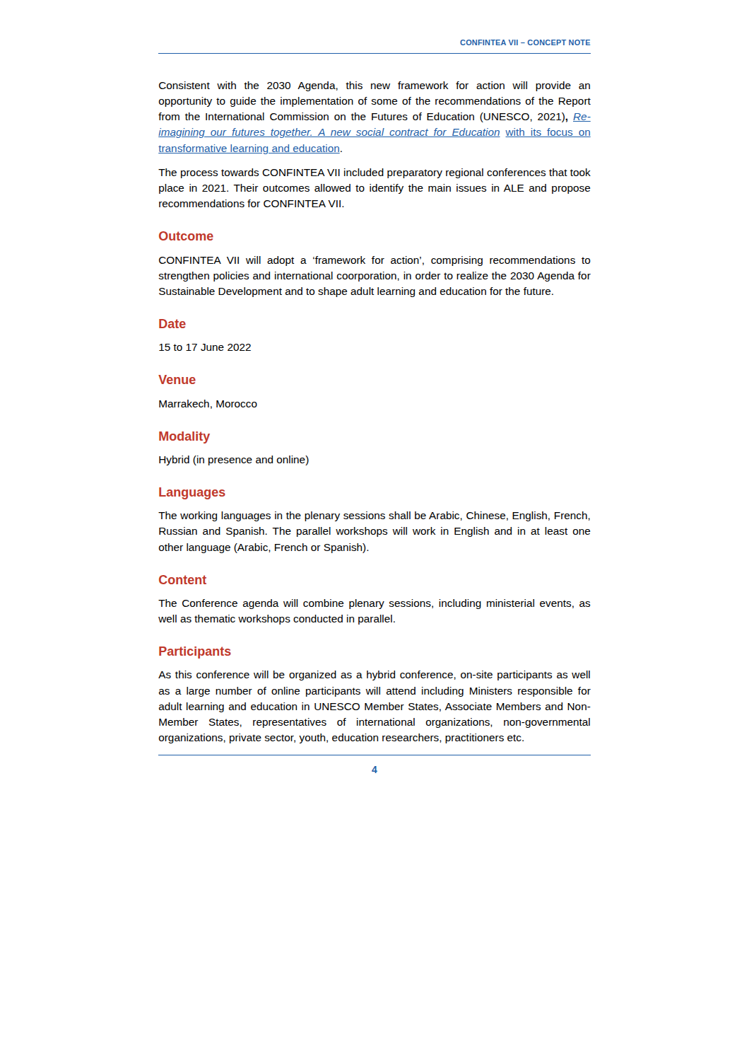CONFINTEA VII – CONCEPT NOTE
Consistent with the 2030 Agenda, this new framework for action will provide an opportunity to guide the implementation of some of the recommendations of the Report from the International Commission on the Futures of Education (UNESCO, 2021), Re-imagining our futures together. A new social contract for Education with its focus on transformative learning and education.
The process towards CONFINTEA VII included preparatory regional conferences that took place in 2021. Their outcomes allowed to identify the main issues in ALE and propose recommendations for CONFINTEA VII.
Outcome
CONFINTEA VII will adopt a ‘framework for action’, comprising recommendations to strengthen policies and international coorporation, in order to realize the 2030 Agenda for Sustainable Development and to shape adult learning and education for the future.
Date
15 to 17 June 2022
Venue
Marrakech, Morocco
Modality
Hybrid (in presence and online)
Languages
The working languages in the plenary sessions shall be Arabic, Chinese, English, French, Russian and Spanish. The parallel workshops will work in English and in at least one other language (Arabic, French or Spanish).
Content
The Conference agenda will combine plenary sessions, including ministerial events, as well as thematic workshops conducted in parallel.
Participants
As this conference will be organized as a hybrid conference, on-site participants as well as a large number of online participants will attend including Ministers responsible for adult learning and education in UNESCO Member States, Associate Members and Non-Member States, representatives of international organizations, non-governmental organizations, private sector, youth, education researchers, practitioners etc.
4